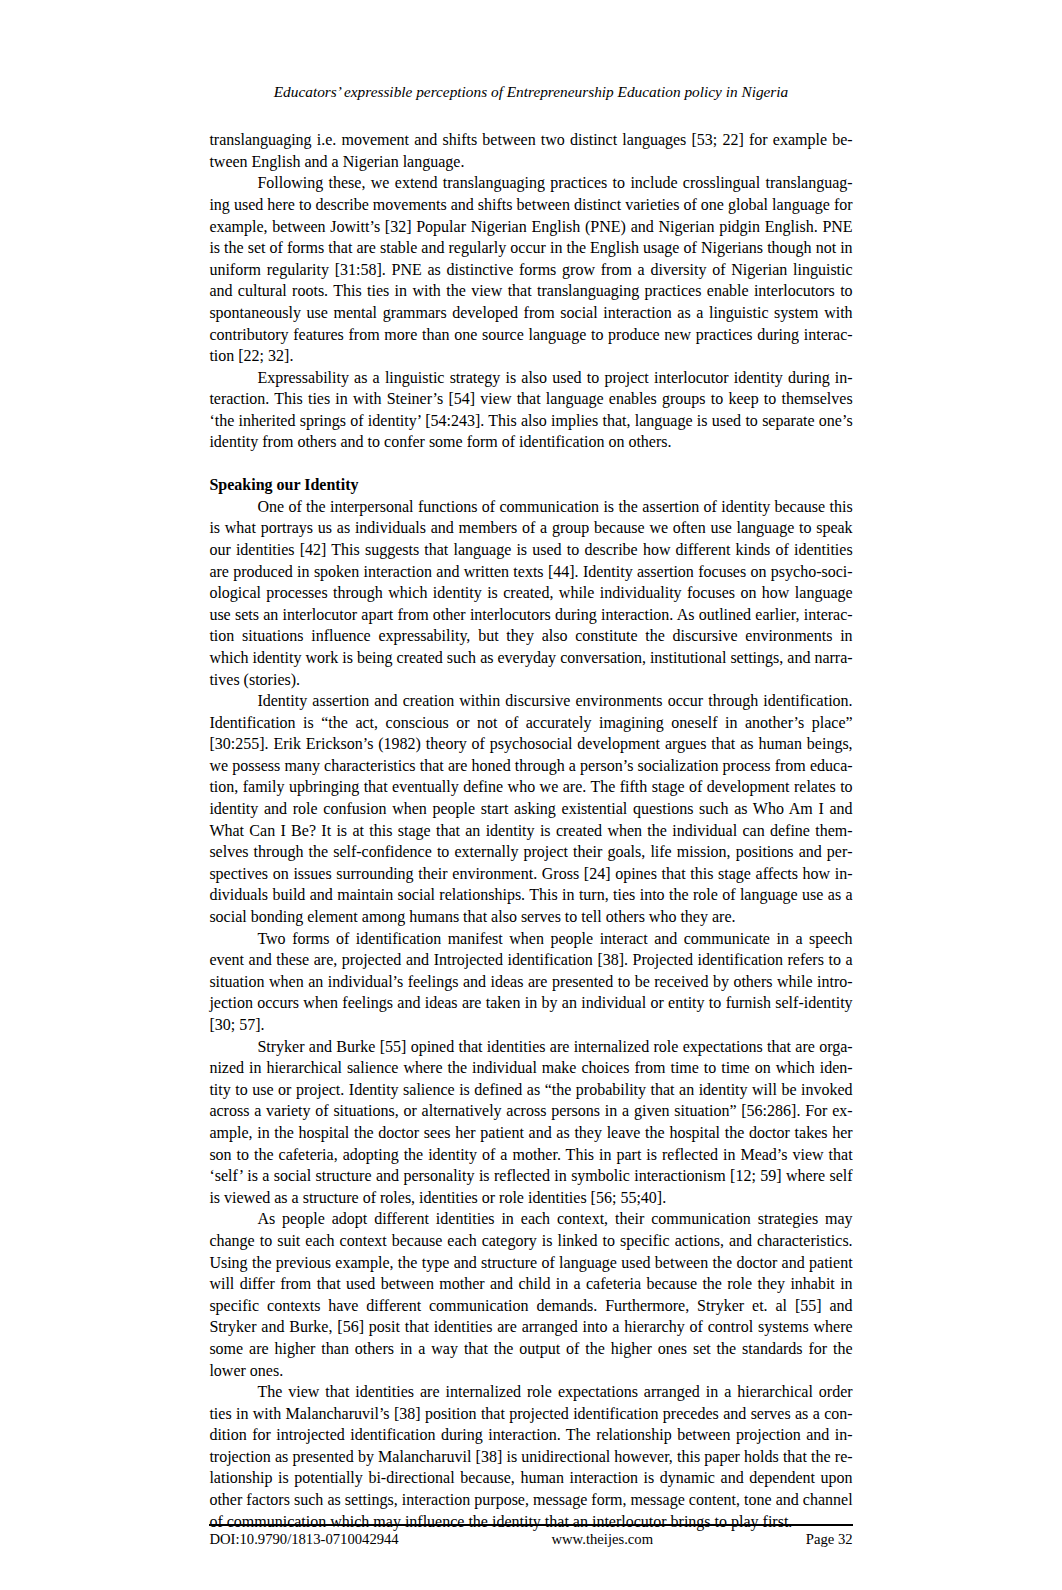Educators’ expressible perceptions of Entrepreneurship Education policy in Nigeria
translanguaging i.e. movement and shifts between two distinct languages [53; 22] for example between English and a Nigerian language.
Following these, we extend translanguaging practices to include crosslingual translanguaging used here to describe movements and shifts between distinct varieties of one global language for example, between Jowitt’s [32] Popular Nigerian English (PNE) and Nigerian pidgin English. PNE is the set of forms that are stable and regularly occur in the English usage of Nigerians though not in uniform regularity [31:58]. PNE as distinctive forms grow from a diversity of Nigerian linguistic and cultural roots. This ties in with the view that translanguaging practices enable interlocutors to spontaneously use mental grammars developed from social interaction as a linguistic system with contributory features from more than one source language to produce new practices during interaction [22; 32].
Expressability as a linguistic strategy is also used to project interlocutor identity during interaction. This ties in with Steiner’s [54] view that language enables groups to keep to themselves ‘the inherited springs of identity’ [54:243]. This also implies that, language is used to separate one’s identity from others and to confer some form of identification on others.
Speaking our Identity
One of the interpersonal functions of communication is the assertion of identity because this is what portrays us as individuals and members of a group because we often use language to speak our identities [42] This suggests that language is used to describe how different kinds of identities are produced in spoken interaction and written texts [44]. Identity assertion focuses on psycho-sociological processes through which identity is created, while individuality focuses on how language use sets an interlocutor apart from other interlocutors during interaction. As outlined earlier, interaction situations influence expressability, but they also constitute the discursive environments in which identity work is being created such as everyday conversation, institutional settings, and narratives (stories).
Identity assertion and creation within discursive environments occur through identification. Identification is “the act, conscious or not of accurately imagining oneself in another’s place” [30:255]. Erik Erickson’s (1982) theory of psychosocial development argues that as human beings, we possess many characteristics that are honed through a person’s socialization process from education, family upbringing that eventually define who we are. The fifth stage of development relates to identity and role confusion when people start asking existential questions such as Who Am I and What Can I Be? It is at this stage that an identity is created when the individual can define themselves through the self-confidence to externally project their goals, life mission, positions and perspectives on issues surrounding their environment. Gross [24] opines that this stage affects how individuals build and maintain social relationships. This in turn, ties into the role of language use as a social bonding element among humans that also serves to tell others who they are.
Two forms of identification manifest when people interact and communicate in a speech event and these are, projected and Introjected identification [38]. Projected identification refers to a situation when an individual’s feelings and ideas are presented to be received by others while introjection occurs when feelings and ideas are taken in by an individual or entity to furnish self-identity [30; 57].
Stryker and Burke [55] opined that identities are internalized role expectations that are organized in hierarchical salience where the individual make choices from time to time on which identity to use or project. Identity salience is defined as “the probability that an identity will be invoked across a variety of situations, or alternatively across persons in a given situation” [56:286]. For example, in the hospital the doctor sees her patient and as they leave the hospital the doctor takes her son to the cafeteria, adopting the identity of a mother. This in part is reflected in Mead’s view that ‘self’ is a social structure and personality is reflected in symbolic interactionism [12; 59] where self is viewed as a structure of roles, identities or role identities [56; 55;40].
As people adopt different identities in each context, their communication strategies may change to suit each context because each category is linked to specific actions, and characteristics. Using the previous example, the type and structure of language used between the doctor and patient will differ from that used between mother and child in a cafeteria because the role they inhabit in specific contexts have different communication demands. Furthermore, Stryker et. al [55] and Stryker and Burke, [56] posit that identities are arranged into a hierarchy of control systems where some are higher than others in a way that the output of the higher ones set the standards for the lower ones.
The view that identities are internalized role expectations arranged in a hierarchical order ties in with Malancharuvil’s [38] position that projected identification precedes and serves as a condition for introjected identification during interaction. The relationship between projection and introjection as presented by Malancharuvil [38] is unidirectional however, this paper holds that the relationship is potentially bi-directional because, human interaction is dynamic and dependent upon other factors such as settings, interaction purpose, message form, message content, tone and channel of communication which may influence the identity that an interlocutor brings to play first.
DOI:10.9790/1813-0710042944 www.theijes.com Page 32